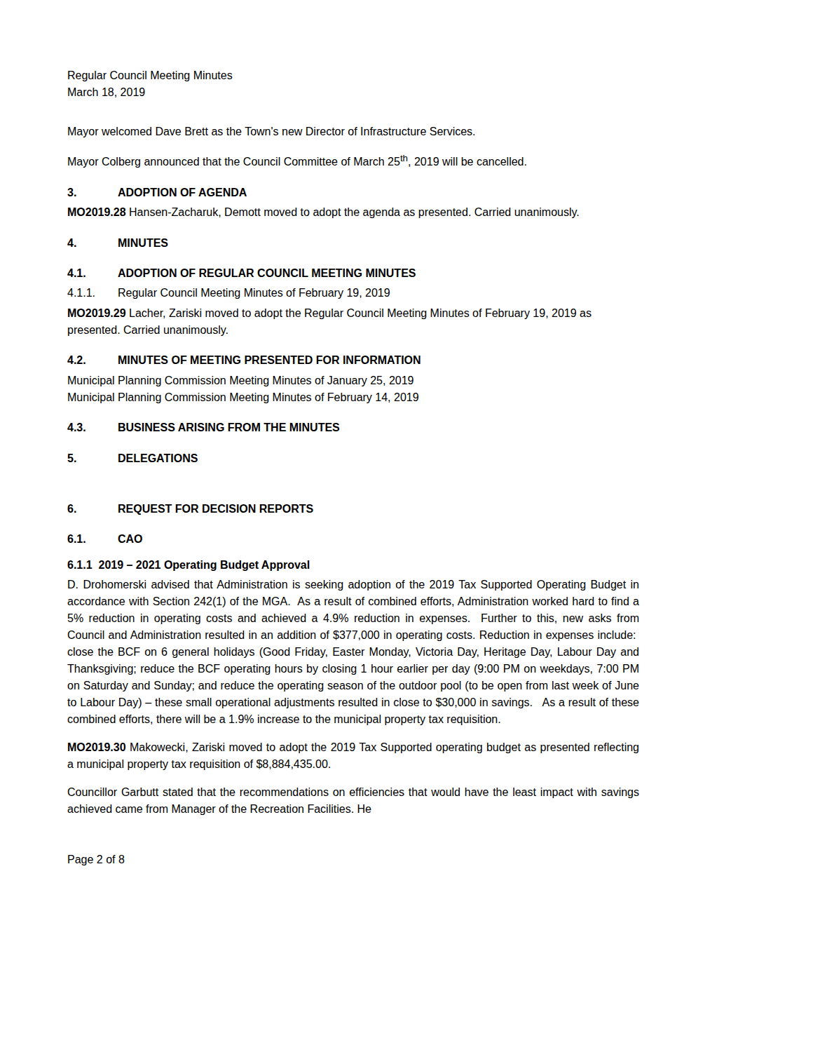Regular Council Meeting Minutes
March 18, 2019
Mayor welcomed Dave Brett as the Town's new Director of Infrastructure Services.
Mayor Colberg announced that the Council Committee of March 25th, 2019 will be cancelled.
3. ADOPTION OF AGENDA
MO2019.28 Hansen-Zacharuk, Demott moved to adopt the agenda as presented. Carried unanimously.
4. MINUTES
4.1. ADOPTION OF REGULAR COUNCIL MEETING MINUTES
4.1.1. Regular Council Meeting Minutes of February 19, 2019
MO2019.29 Lacher, Zariski moved to adopt the Regular Council Meeting Minutes of February 19, 2019 as presented. Carried unanimously.
4.2. MINUTES OF MEETING PRESENTED FOR INFORMATION
Municipal Planning Commission Meeting Minutes of January 25, 2019
Municipal Planning Commission Meeting Minutes of February 14, 2019
4.3. BUSINESS ARISING FROM THE MINUTES
5. DELEGATIONS
6. REQUEST FOR DECISION REPORTS
6.1. CAO
6.1.1 2019 – 2021 Operating Budget Approval
D. Drohomerski advised that Administration is seeking adoption of the 2019 Tax Supported Operating Budget in accordance with Section 242(1) of the MGA. As a result of combined efforts, Administration worked hard to find a 5% reduction in operating costs and achieved a 4.9% reduction in expenses. Further to this, new asks from Council and Administration resulted in an addition of $377,000 in operating costs. Reduction in expenses include: close the BCF on 6 general holidays (Good Friday, Easter Monday, Victoria Day, Heritage Day, Labour Day and Thanksgiving; reduce the BCF operating hours by closing 1 hour earlier per day (9:00 PM on weekdays, 7:00 PM on Saturday and Sunday; and reduce the operating season of the outdoor pool (to be open from last week of June to Labour Day) – these small operational adjustments resulted in close to $30,000 in savings. As a result of these combined efforts, there will be a 1.9% increase to the municipal property tax requisition.
MO2019.30 Makowecki, Zariski moved to adopt the 2019 Tax Supported operating budget as presented reflecting a municipal property tax requisition of $8,884,435.00.
Councillor Garbutt stated that the recommendations on efficiencies that would have the least impact with savings achieved came from Manager of the Recreation Facilities. He
Page 2 of 8